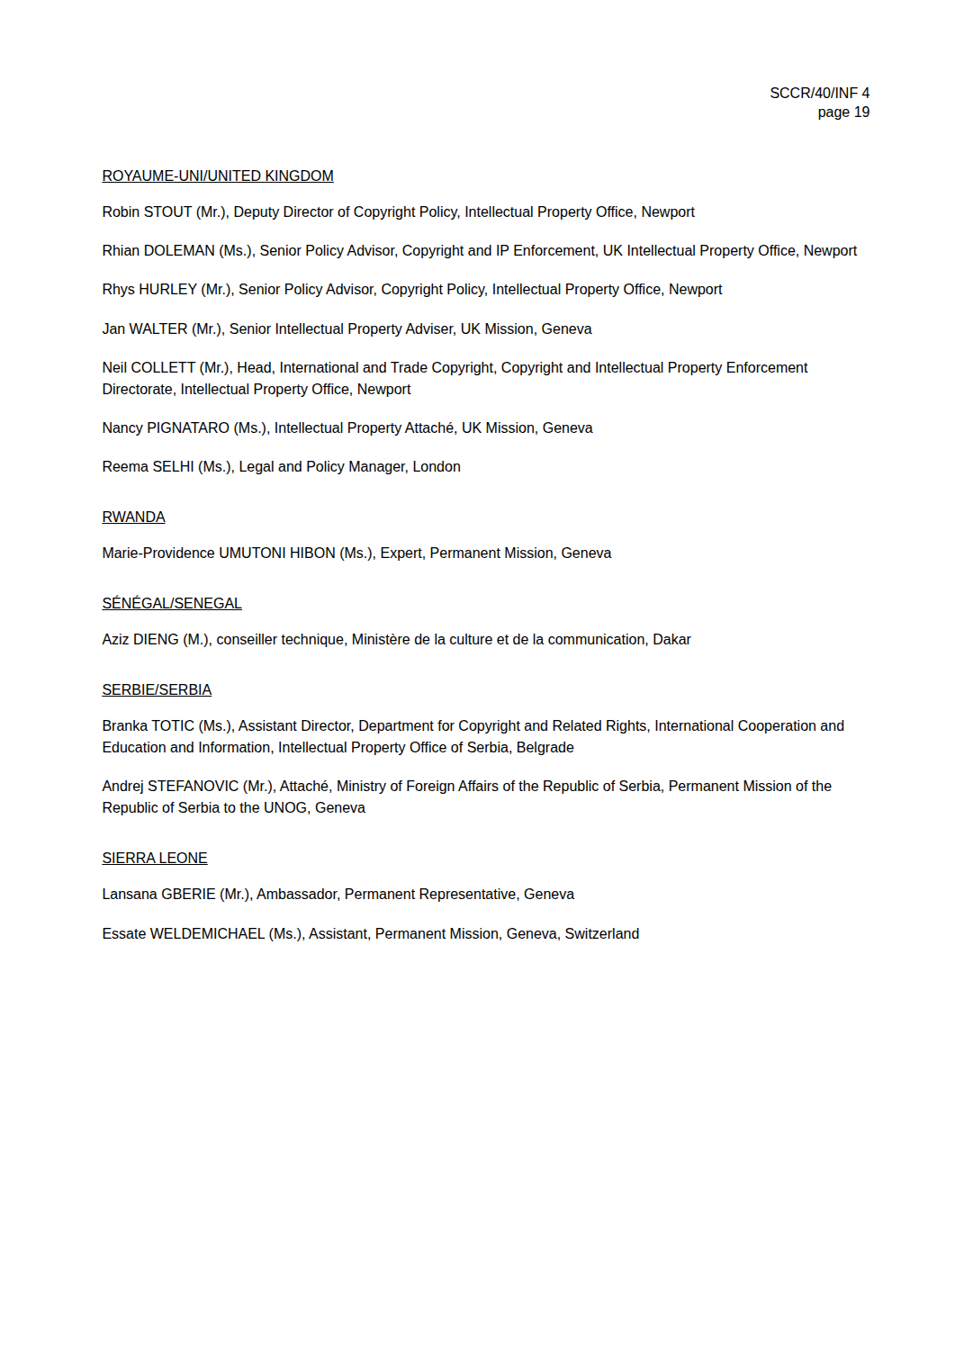SCCR/40/INF 4
page 19
ROYAUME-UNI/UNITED KINGDOM
Robin STOUT (Mr.), Deputy Director of Copyright Policy, Intellectual Property Office, Newport
Rhian DOLEMAN (Ms.), Senior Policy Advisor, Copyright and IP Enforcement, UK Intellectual Property Office, Newport
Rhys HURLEY (Mr.), Senior Policy Advisor, Copyright Policy, Intellectual Property Office, Newport
Jan WALTER (Mr.), Senior Intellectual Property Adviser, UK Mission, Geneva
Neil COLLETT (Mr.), Head, International and Trade Copyright, Copyright and Intellectual Property Enforcement Directorate, Intellectual Property Office, Newport
Nancy PIGNATARO (Ms.), Intellectual Property Attaché, UK Mission, Geneva
Reema SELHI (Ms.), Legal and Policy Manager, London
RWANDA
Marie-Providence UMUTONI HIBON (Ms.), Expert, Permanent Mission, Geneva
SÉNÉGAL/SENEGAL
Aziz DIENG (M.), conseiller technique, Ministère de la culture et de la communication, Dakar
SERBIE/SERBIA
Branka TOTIC (Ms.), Assistant Director, Department for Copyright and Related Rights, International Cooperation and Education and Information, Intellectual Property Office of Serbia, Belgrade
Andrej STEFANOVIC (Mr.), Attaché, Ministry of Foreign Affairs of the Republic of Serbia, Permanent Mission of the Republic of Serbia to the UNOG, Geneva
SIERRA LEONE
Lansana GBERIE (Mr.), Ambassador, Permanent Representative, Geneva
Essate WELDEMICHAEL (Ms.), Assistant, Permanent Mission, Geneva, Switzerland